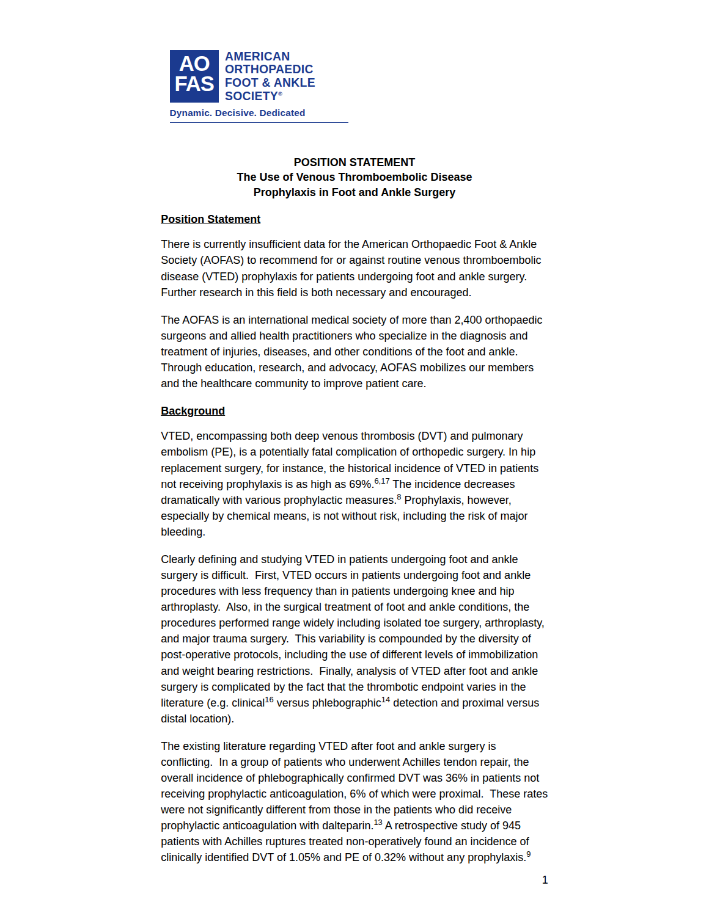AO FAS
American
Orthopaedic
Foot & Ankle
Society®
Dynamic. Decisive. Dedicated
POSITION STATEMENT
The Use of Venous Thromboembolic Disease
Prophylaxis in Foot and Ankle Surgery
Position Statement
There is currently insufficient data for the American Orthopaedic Foot & Ankle Society (AOFAS) to recommend for or against routine venous thromboembolic disease (VTED) prophylaxis for patients undergoing foot and ankle surgery. Further research in this field is both necessary and encouraged.
The AOFAS is an international medical society of more than 2,400 orthopaedic surgeons and allied health practitioners who specialize in the diagnosis and treatment of injuries, diseases, and other conditions of the foot and ankle. Through education, research, and advocacy, AOFAS mobilizes our members and the healthcare community to improve patient care.
Background
VTED, encompassing both deep venous thrombosis (DVT) and pulmonary embolism (PE), is a potentially fatal complication of orthopedic surgery. In hip replacement surgery, for instance, the historical incidence of VTED in patients not receiving prophylaxis is as high as 69%.6,17 The incidence decreases dramatically with various prophylactic measures.8 Prophylaxis, however, especially by chemical means, is not without risk, including the risk of major bleeding.
Clearly defining and studying VTED in patients undergoing foot and ankle surgery is difficult. First, VTED occurs in patients undergoing foot and ankle procedures with less frequency than in patients undergoing knee and hip arthroplasty. Also, in the surgical treatment of foot and ankle conditions, the procedures performed range widely including isolated toe surgery, arthroplasty, and major trauma surgery. This variability is compounded by the diversity of post-operative protocols, including the use of different levels of immobilization and weight bearing restrictions. Finally, analysis of VTED after foot and ankle surgery is complicated by the fact that the thrombotic endpoint varies in the literature (e.g. clinical16 versus phlebographic14 detection and proximal versus distal location).
The existing literature regarding VTED after foot and ankle surgery is conflicting. In a group of patients who underwent Achilles tendon repair, the overall incidence of phlebographically confirmed DVT was 36% in patients not receiving prophylactic anticoagulation, 6% of which were proximal. These rates were not significantly different from those in the patients who did receive prophylactic anticoagulation with dalteparin.13 A retrospective study of 945 patients with Achilles ruptures treated non-operatively found an incidence of clinically identified DVT of 1.05% and PE of 0.32% without any prophylaxis.9
1